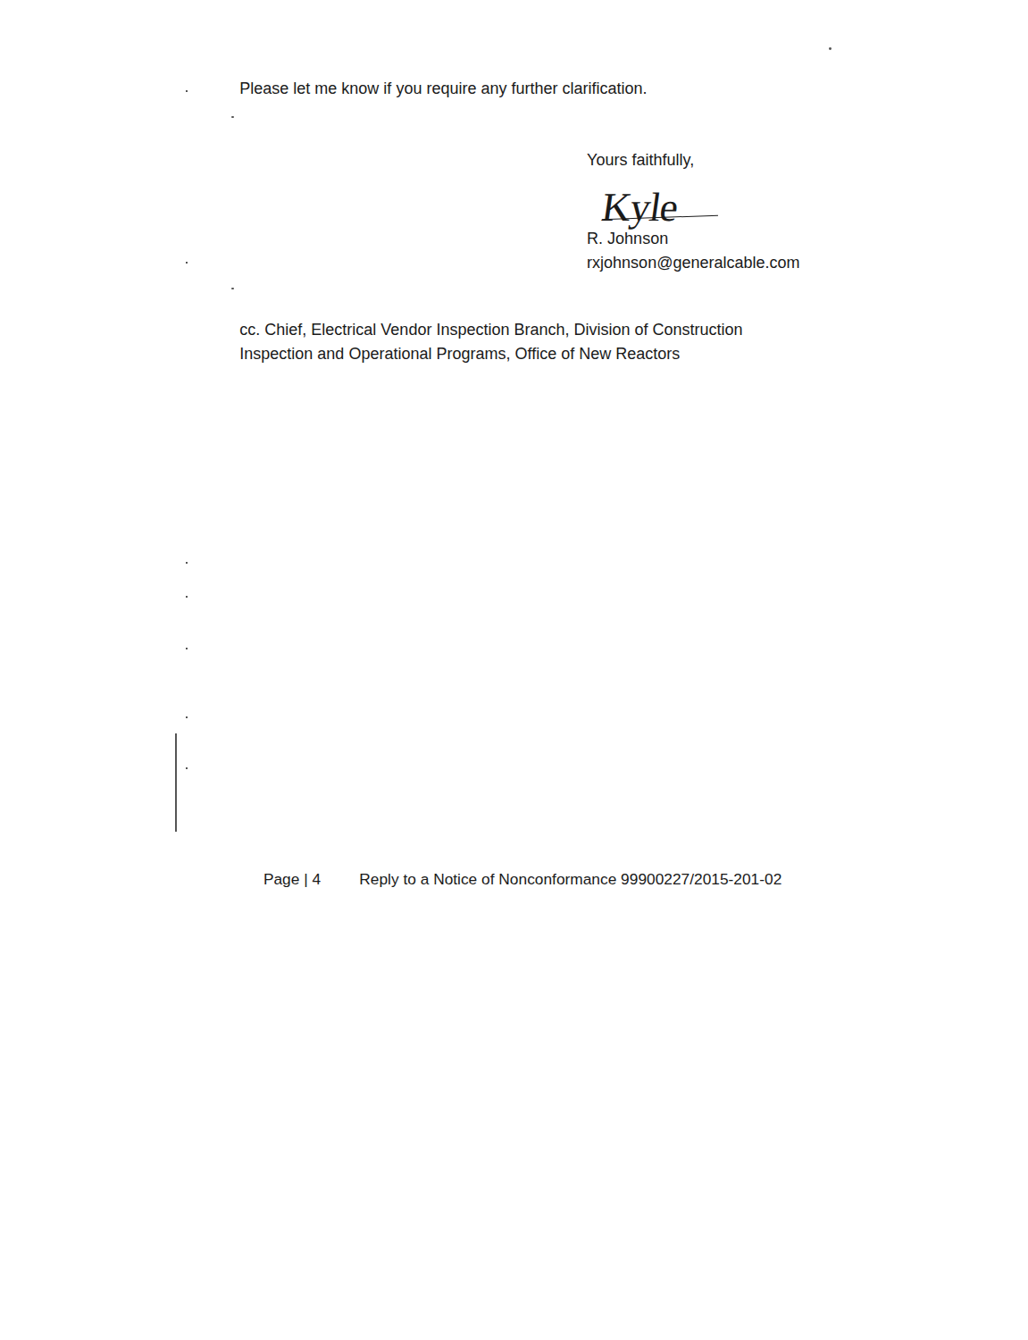Please let me know if you require any further clarification.
Yours faithfully,
Kyle
R. Johnson
rxjohnson@generalcable.com
cc. Chief, Electrical Vendor Inspection Branch, Division of Construction Inspection and Operational Programs, Office of New Reactors
Page | 4 Reply to a Notice of Nonconformance 99900227/2015-201-02